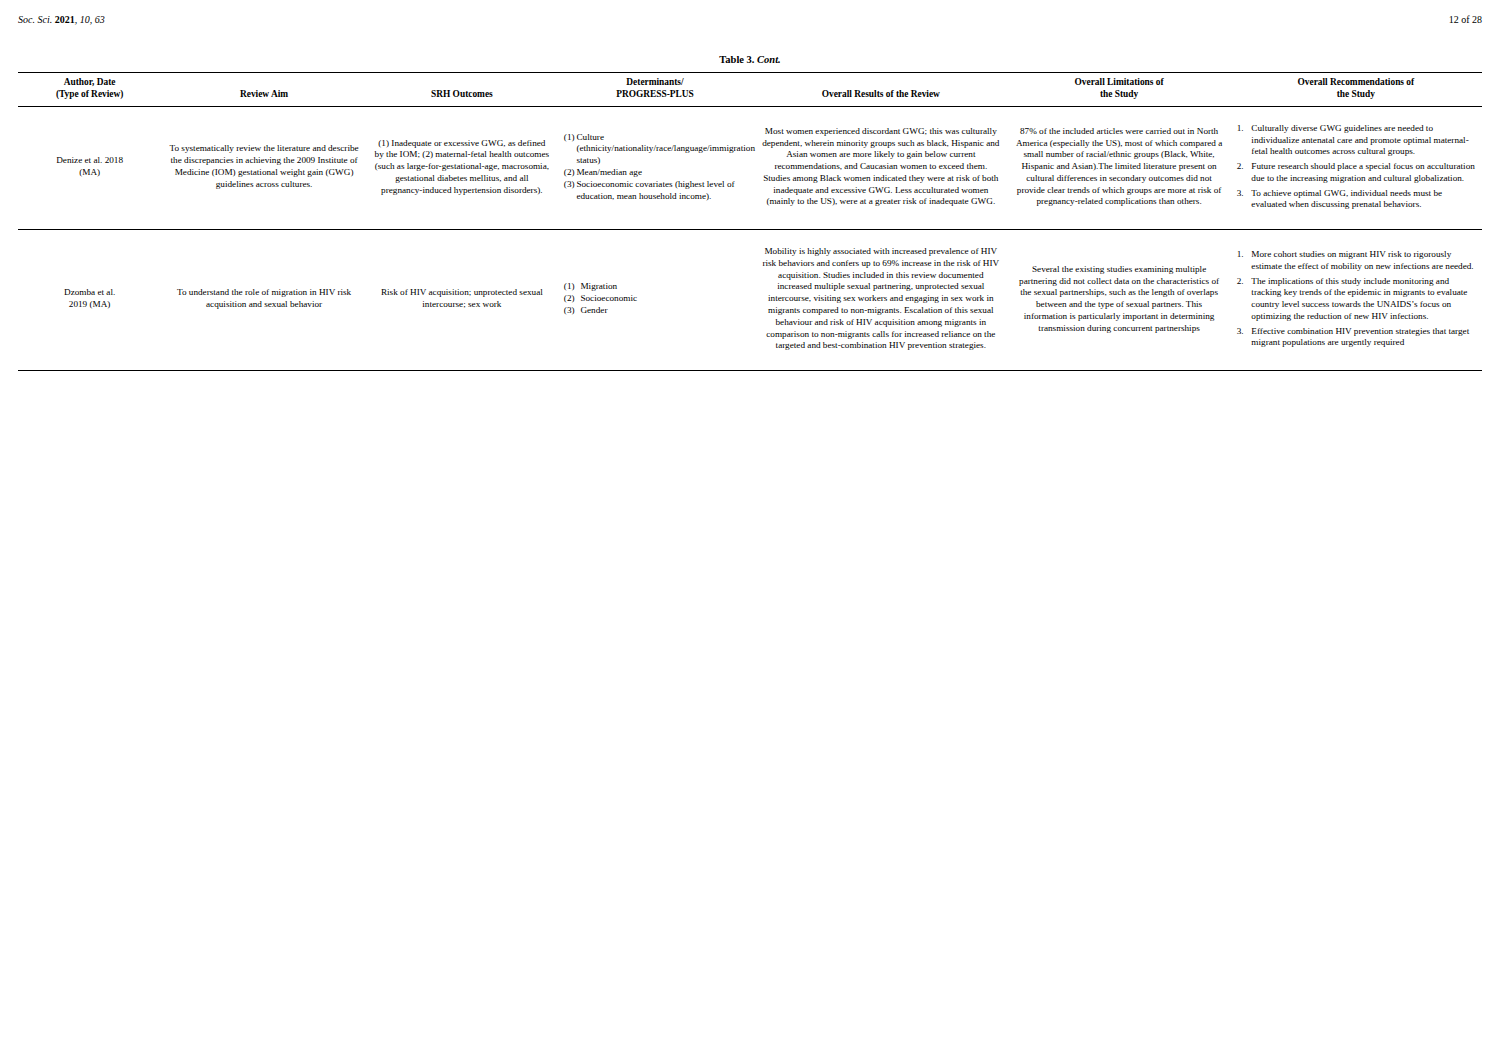Soc. Sci. 2021, 10, 63
12 of 28
Table 3. Cont.
| Author, Date (Type of Review) | Review Aim | SRH Outcomes | Determinants/ PROGRESS-PLUS | Overall Results of the Review | Overall Limitations of the Study | Overall Recommendations of the Study |
| --- | --- | --- | --- | --- | --- | --- |
| Denize et al. 2018 (MA) | To systematically review the literature and describe the discrepancies in achieving the 2009 Institute of Medicine (IOM) gestational weight gain (GWG) guidelines across cultures. | (1) Inadequate or excessive GWG, as defined by the IOM; (2) maternal-fetal health outcomes (such as large-for-gestational-age, macrosomia, gestational diabetes mellitus, and all pregnancy-induced hypertension disorders). | (1) Culture (ethnicity/nationality/race/language/immigration status) (2) Mean/median age (3) Socioeconomic covariates (highest level of education, mean household income). | Most women experienced discordant GWG; this was culturally dependent, wherein minority groups such as black, Hispanic and Asian women are more likely to gain below current recommendations, and Caucasian women to exceed them. Studies among Black women indicated they were at risk of both inadequate and excessive GWG. Less acculturated women (mainly to the US), were at a greater risk of inadequate GWG. | 87% of the included articles were carried out in North America (especially the US), most of which compared a small number of racial/ethnic groups (Black, White, Hispanic and Asian).The limited literature present on cultural differences in secondary outcomes did not provide clear trends of which groups are more at risk of pregnancy-related complications than others. | 1. Culturally diverse GWG guidelines are needed to individualize antenatal care and promote optimal maternal-fetal health outcomes across cultural groups. 2. Future research should place a special focus on acculturation due to the increasing migration and cultural globalization. 3. To achieve optimal GWG, individual needs must be evaluated when discussing prenatal behaviors. |
| Dzomba et al. 2019 (MA) | To understand the role of migration in HIV risk acquisition and sexual behavior | Risk of HIV acquisition; unprotected sexual intercourse; sex work | (1) Migration (2) Socioeconomic (3) Gender | Mobility is highly associated with increased prevalence of HIV risk behaviors and confers up to 69% increase in the risk of HIV acquisition. Studies included in this review documented increased multiple sexual partnering, unprotected sexual intercourse, visiting sex workers and engaging in sex work in migrants compared to non-migrants. Escalation of this sexual behaviour and risk of HIV acquisition among migrants in comparison to non-migrants calls for increased reliance on the targeted and best-combination HIV prevention strategies. | Several the existing studies examining multiple partnering did not collect data on the characteristics of the sexual partnerships, such as the length of overlaps between and the type of sexual partners. This information is particularly important in determining transmission during concurrent partnerships | 1. More cohort studies on migrant HIV risk to rigorously estimate the effect of mobility on new infections are needed. 2. The implications of this study include monitoring and tracking key trends of the epidemic in migrants to evaluate country level success towards the UNAIDS’s focus on optimizing the reduction of new HIV infections. 3. Effective combination HIV prevention strategies that target migrant populations are urgently required |